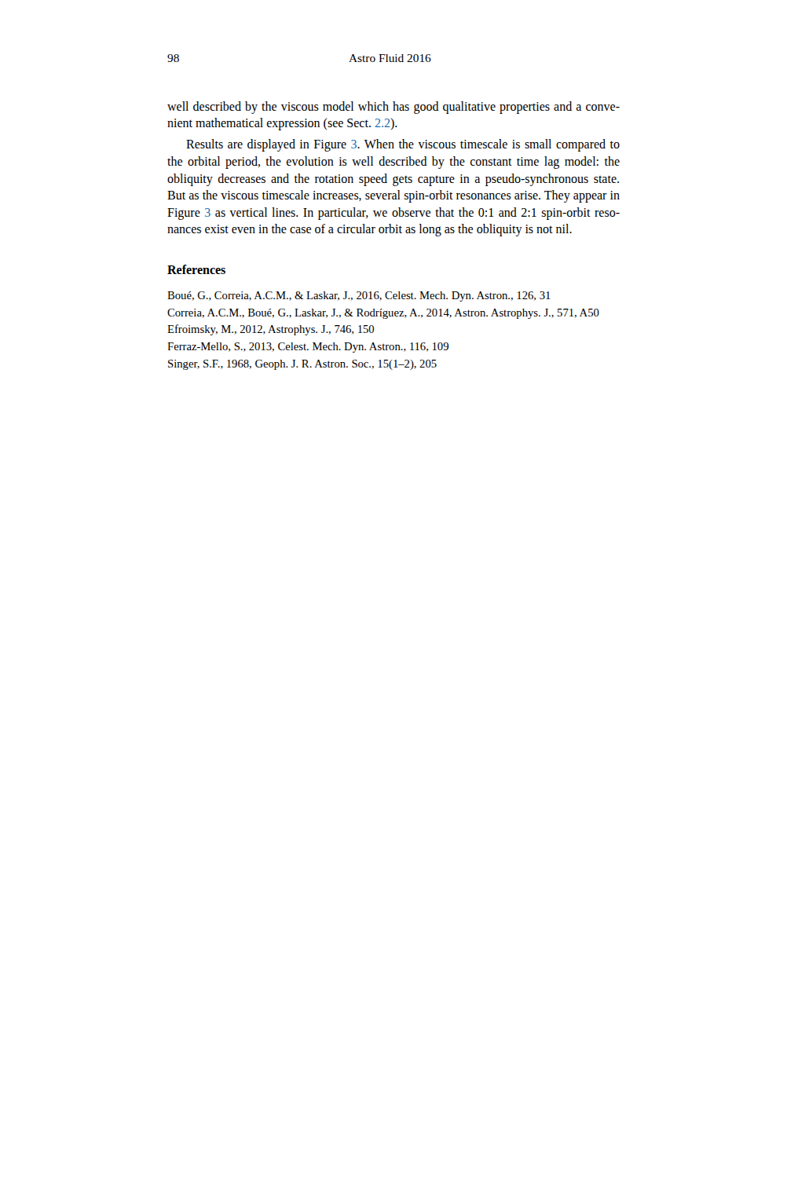98 Astro Fluid 2016
well described by the viscous model which has good qualitative properties and a convenient mathematical expression (see Sect. 2.2).
Results are displayed in Figure 3. When the viscous timescale is small compared to the orbital period, the evolution is well described by the constant time lag model: the obliquity decreases and the rotation speed gets capture in a pseudo-synchronous state. But as the viscous timescale increases, several spin-orbit resonances arise. They appear in Figure 3 as vertical lines. In particular, we observe that the 0:1 and 2:1 spin-orbit resonances exist even in the case of a circular orbit as long as the obliquity is not nil.
References
Boué, G., Correia, A.C.M., & Laskar, J., 2016, Celest. Mech. Dyn. Astron., 126, 31
Correia, A.C.M., Boué, G., Laskar, J., & Rodríguez, A., 2014, Astron. Astrophys. J., 571, A50
Efroimsky, M., 2012, Astrophys. J., 746, 150
Ferraz-Mello, S., 2013, Celest. Mech. Dyn. Astron., 116, 109
Singer, S.F., 1968, Geoph. J. R. Astron. Soc., 15(1–2), 205